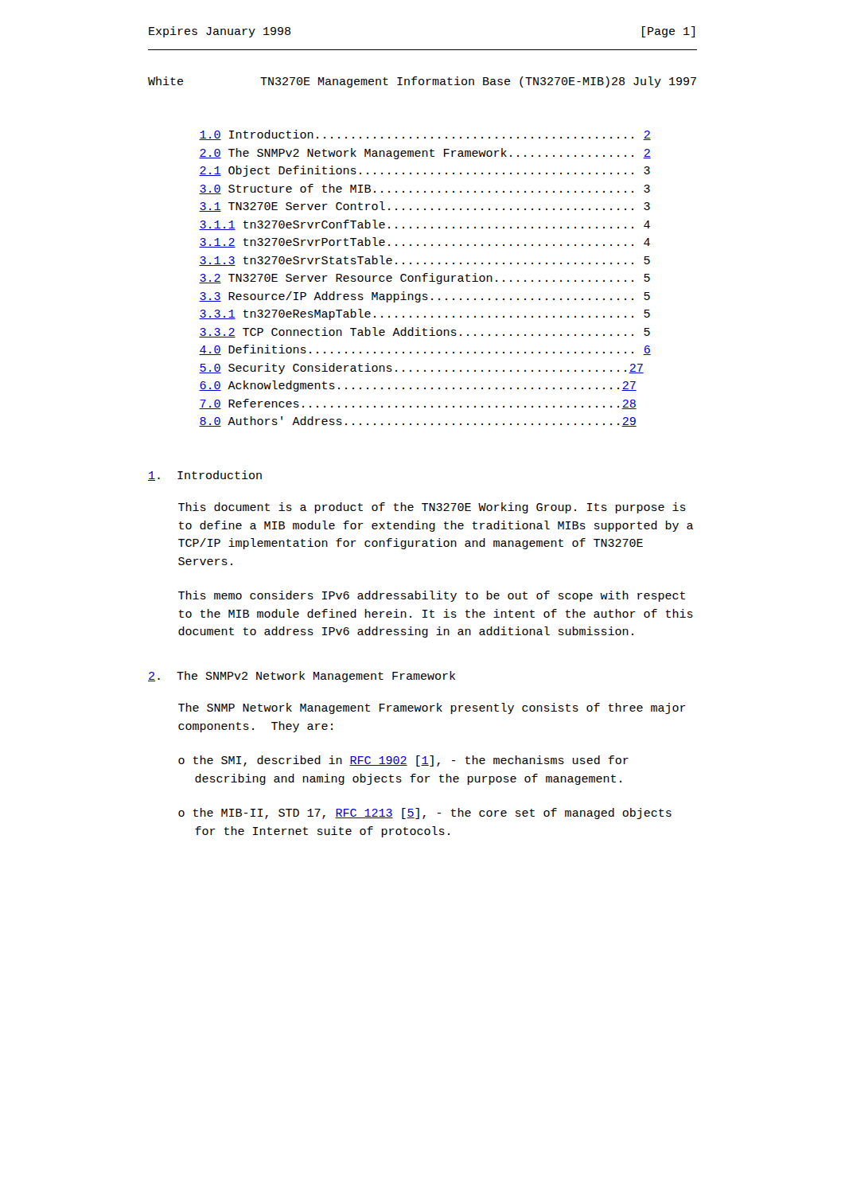Expires January 1998[Page 1]
White TN3270E Management Information Base (TN3270E-MIB)28 July 1997
   1.0 Introduction............................................. 2
   2.0 The SNMPv2 Network Management Framework.................. 2
   2.1 Object Definitions....................................... 3
   3.0 Structure of the MIB..................................... 3
   3.1 TN3270E Server Control................................... 3
   3.1.1 tn3270eSrvrConfTable................................... 4
   3.1.2 tn3270eSrvrPortTable................................... 4
   3.1.3 tn3270eSrvrStatsTable.................................. 5
   3.2 TN3270E Server Resource Configuration.................... 5
   3.3 Resource/IP Address Mappings............................. 5
   3.3.1 tn3270eResMapTable..................................... 5
   3.3.2 TCP Connection Table Additions......................... 5
   4.0 Definitions.............................................. 6
   5.0 Security Considerations.................................27
   6.0 Acknowledgments........................................27
   7.0 References.............................................28
   8.0 Authors' Address.......................................29
1. Introduction
This document is a product of the TN3270E Working Group. Its purpose is to define a MIB module for extending the traditional MIBs supported by a TCP/IP implementation for configuration and management of TN3270E Servers.
This memo considers IPv6 addressability to be out of scope with respect to the MIB module defined herein. It is the intent of the author of this document to address IPv6 addressing in an additional submission.
2. The SNMPv2 Network Management Framework
The SNMP Network Management Framework presently consists of three major components. They are:
o the SMI, described in RFC 1902 [1], - the mechanisms used for describing and naming objects for the purpose of management.
o the MIB-II, STD 17, RFC 1213 [5], - the core set of managed objects for the Internet suite of protocols.